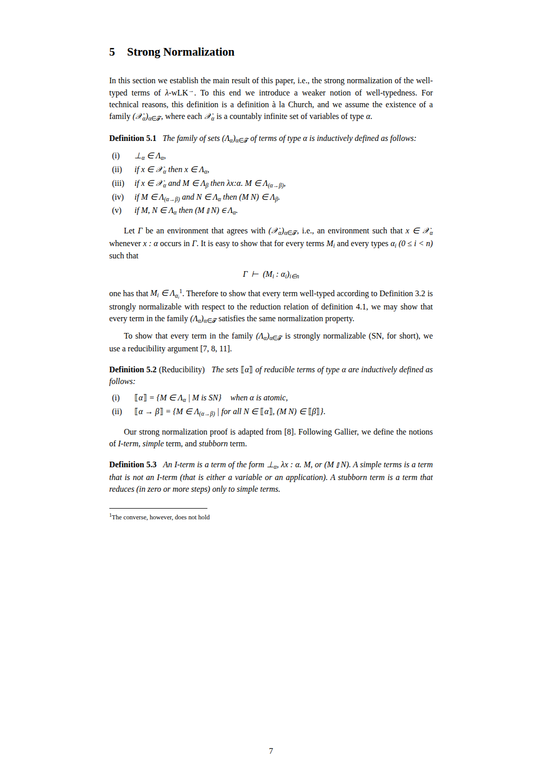5 Strong Normalization
In this section we establish the main result of this paper, i.e., the strong normalization of the well-typed terms of λ-wLK→. To this end we introduce a weaker notion of well-typedness. For technical reasons, this definition is a definition à la Church, and we assume the existence of a family (𝒳α)α∈𝒯, where each 𝒳α is a countably infinite set of variables of type α.
Definition 5.1 The family of sets (Λα)α∈𝒯 of terms of type α is inductively defined as follows:
(i)⊥α ∈ Λα,
(ii) if x ∈ 𝒳α then x ∈ Λα,
(iii) if x ∈ 𝒳α and M ∈ Λβ then λx:α. M ∈ Λ(α→β),
(iv) if M ∈ Λ(α→β) and N ∈ Λα then (M N) ∈ Λβ.
(v) if M, N ∈ Λα then (M ⫾ N) ∈ Λα.
Let Γ be an environment that agrees with (𝒳α)α∈𝒯, i.e., an environment such that x ∈ 𝒳α whenever x : α occurs in Γ. It is easy to show that for every terms Mi and every types αi (0 ≤ i < n) such that
Γ ⊢ (Mi : αi)i∈n
one has that Mi ∈ Λαi 1. Therefore to show that every term well-typed according to Definition 3.2 is strongly normalizable with respect to the reduction relation of definition 4.1, we may show that every term in the family (Λα)α∈𝒯 satisfies the same normalization property.
To show that every term in the family (Λα)α∈𝒯 is strongly normalizable (SN, for short), we use a reducibility argument [7, 8, 11].
Definition 5.2 (Reducibility) The sets ⟦α⟧ of reducible terms of type α are inductively defined as follows:
(i)⟦α⟧ = {M ∈ Λα | M is SN} when α is atomic,
(ii)⟦α → β⟧ = {M ∈ Λ(α→β) | for all N ∈ ⟦α⟧, (M N) ∈ ⟦β⟧}.
Our strong normalization proof is adapted from [8]. Following Gallier, we define the notions of I-term, simple term, and stubborn term.
Definition 5.3 An I-term is a term of the form ⊥α, λx : α. M, or (M ⫾ N). A simple terms is a term that is not an I-term (that is either a variable or an application). A stubborn term is a term that reduces (in zero or more steps) only to simple terms.
1 The converse, however, does not hold
7